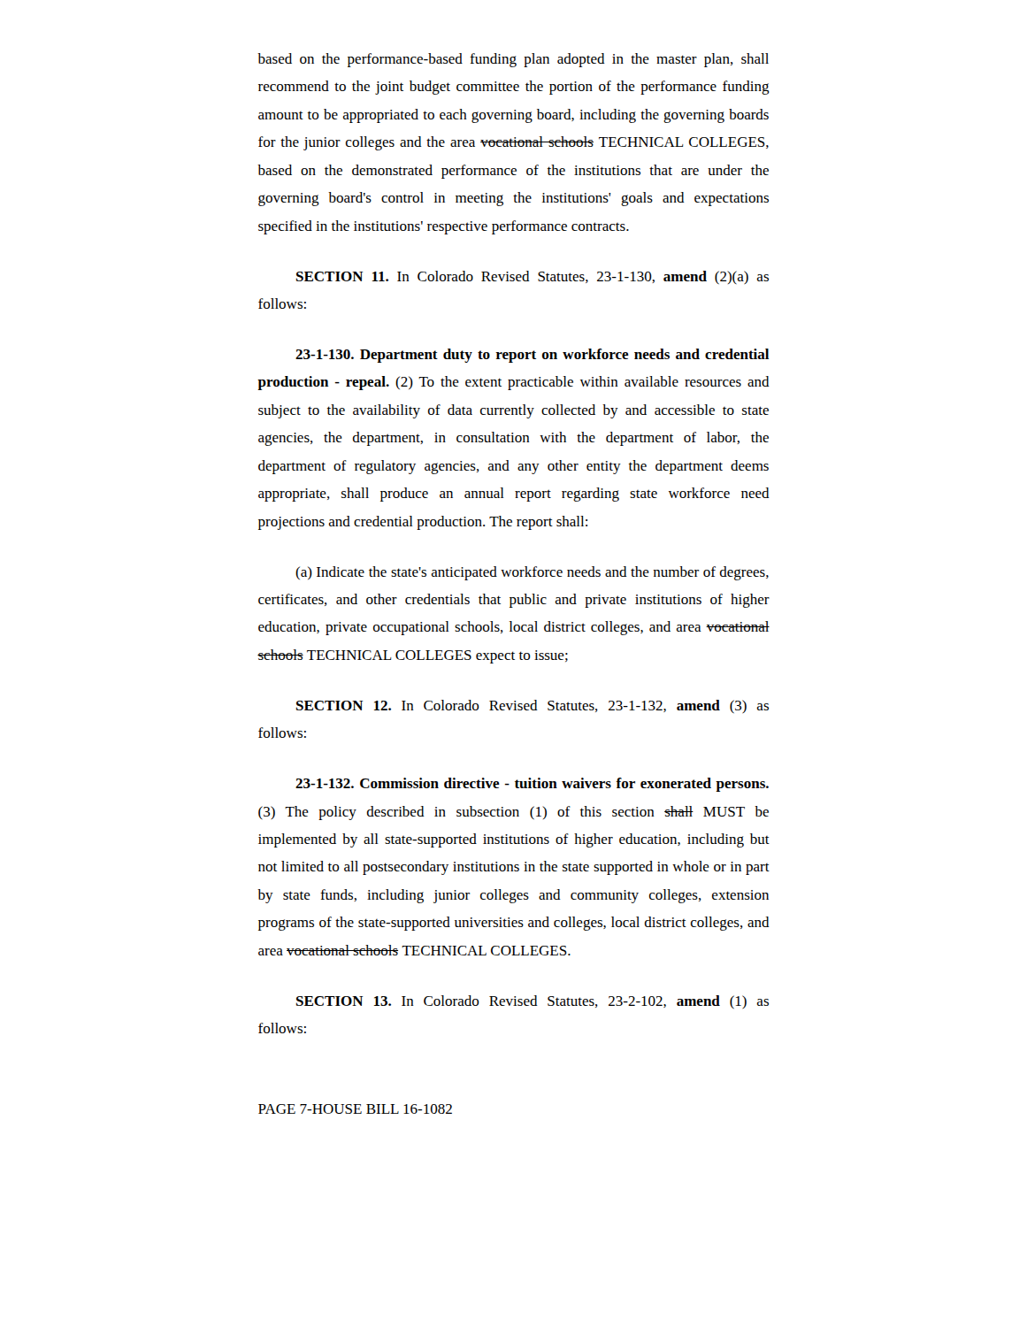based on the performance-based funding plan adopted in the master plan, shall recommend to the joint budget committee the portion of the performance funding amount to be appropriated to each governing board, including the governing boards for the junior colleges and the area vocational schools TECHNICAL COLLEGES, based on the demonstrated performance of the institutions that are under the governing board's control in meeting the institutions' goals and expectations specified in the institutions' respective performance contracts.
SECTION 11. In Colorado Revised Statutes, 23-1-130, amend (2)(a) as follows:
23-1-130. Department duty to report on workforce needs and credential production - repeal. (2) To the extent practicable within available resources and subject to the availability of data currently collected by and accessible to state agencies, the department, in consultation with the department of labor, the department of regulatory agencies, and any other entity the department deems appropriate, shall produce an annual report regarding state workforce need projections and credential production. The report shall:
(a) Indicate the state's anticipated workforce needs and the number of degrees, certificates, and other credentials that public and private institutions of higher education, private occupational schools, local district colleges, and area vocational schools TECHNICAL COLLEGES expect to issue;
SECTION 12. In Colorado Revised Statutes, 23-1-132, amend (3) as follows:
23-1-132. Commission directive - tuition waivers for exonerated persons. (3) The policy described in subsection (1) of this section shall MUST be implemented by all state-supported institutions of higher education, including but not limited to all postsecondary institutions in the state supported in whole or in part by state funds, including junior colleges and community colleges, extension programs of the state-supported universities and colleges, local district colleges, and area vocational schools TECHNICAL COLLEGES.
SECTION 13. In Colorado Revised Statutes, 23-2-102, amend (1) as follows:
PAGE 7-HOUSE BILL 16-1082